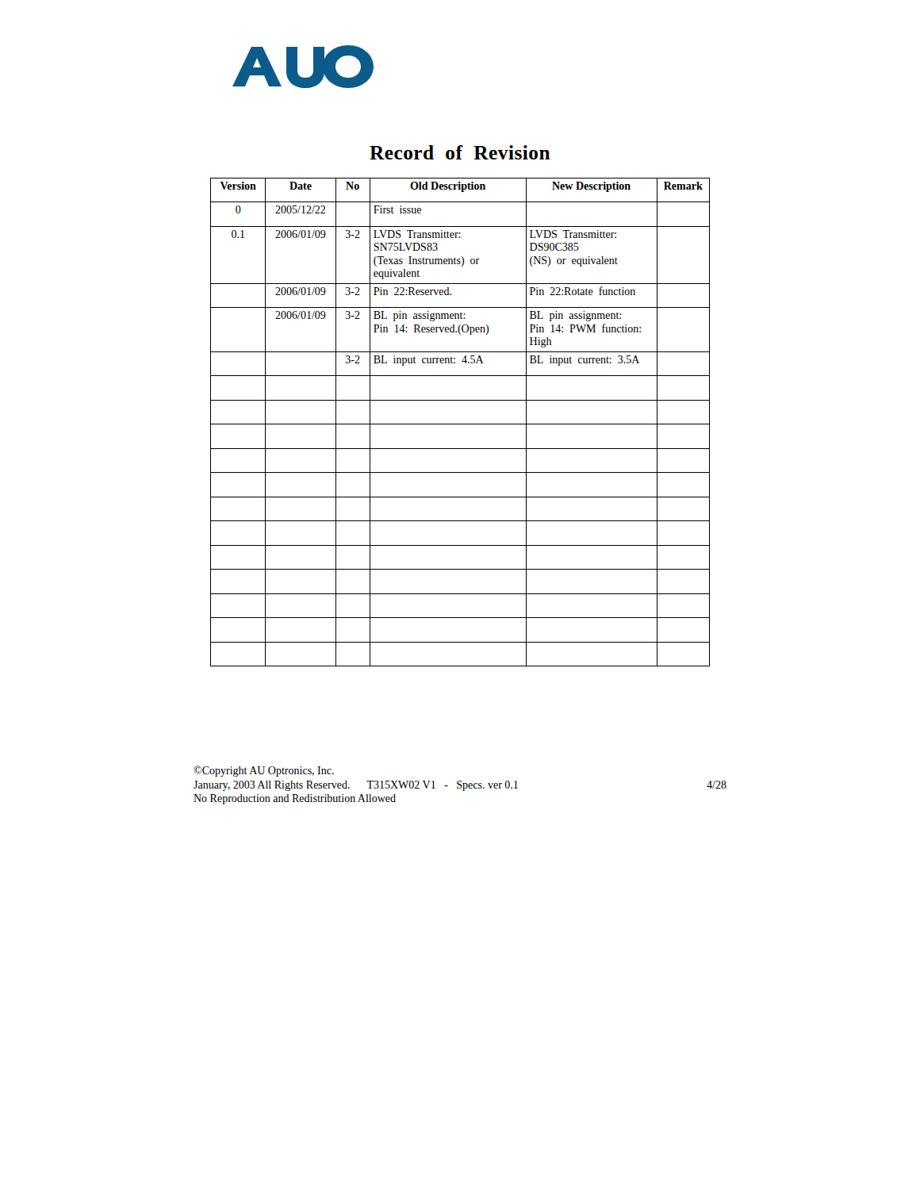Record of Revision
| Version | Date | No | Old Description | New Description | Remark |
| --- | --- | --- | --- | --- | --- |
| 0 | 2005/12/22 | | First issue | | |
| 0.1 | 2006/01/09 | 3-2 | LVDS Transmitter: SN75LVDS83 (Texas Instruments) or equivalent | LVDS Transmitter: DS90C385 (NS) or equivalent | |
| | 2006/01/09 | 3-2 | Pin 22:Reserved. | Pin 22:Rotate function | |
| | 2006/01/09 | 3-2 | BL pin assignment: Pin 14: Reserved.(Open) | BL pin assignment: Pin 14: PWM function: High | |
| | | 3-2 | BL input current: 4.5A | BL input current: 3.5A | |
©Copyright AU Optronics, Inc.
January, 2003 All Rights Reserved. T315XW02 V1 - Specs. ver 0.1 4/28
No Reproduction and Redistribution Allowed